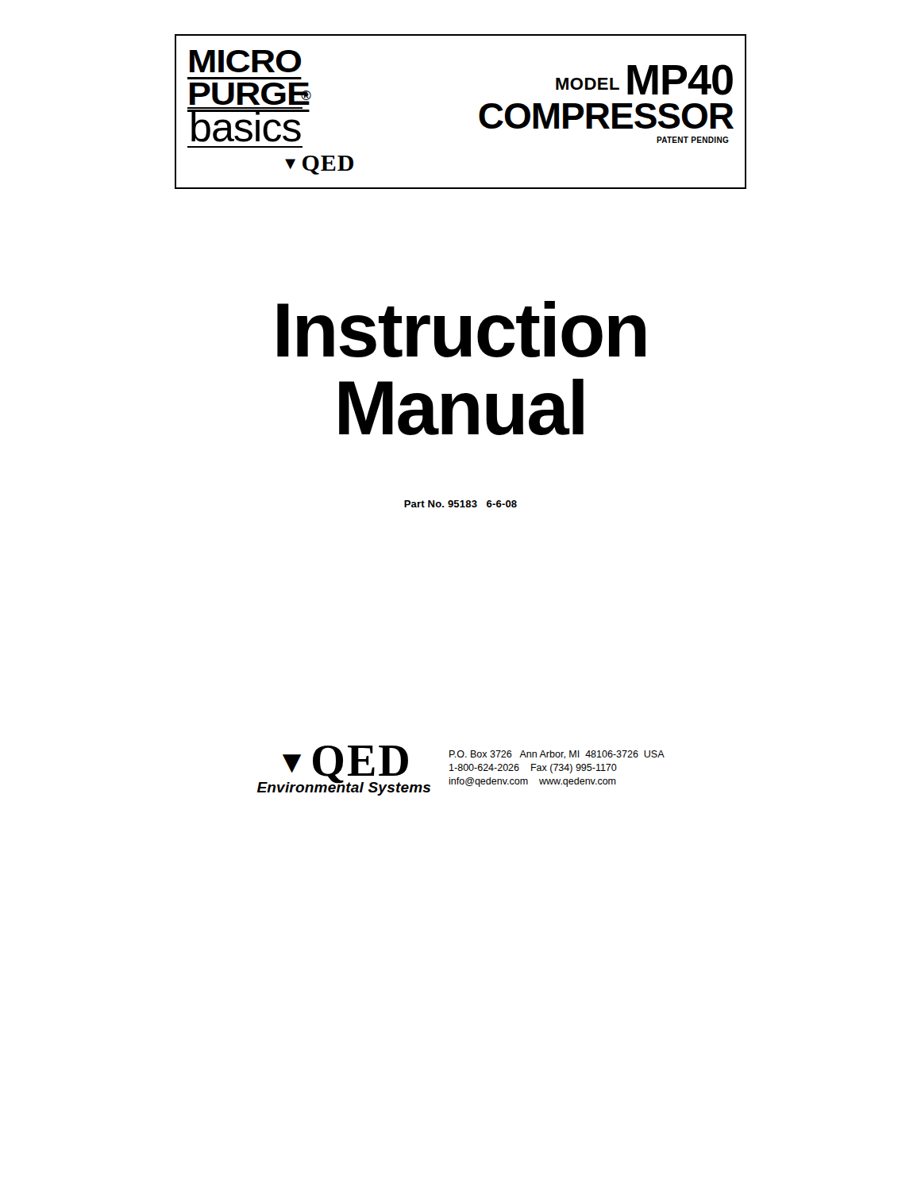MICRO
PURGE®
basics
▼QED
MODEL MP40
COMPRESSOR
PATENT PENDING
Instruction
Manual
Part No. 95183 6-6-08
▼QED
Environmental Systems
P.O. Box 3726 Ann Arbor, MI 48106-3726 USA
1-800-624-2026 Fax (734) 995-1170
info@qedenv.com www.qedenv.com